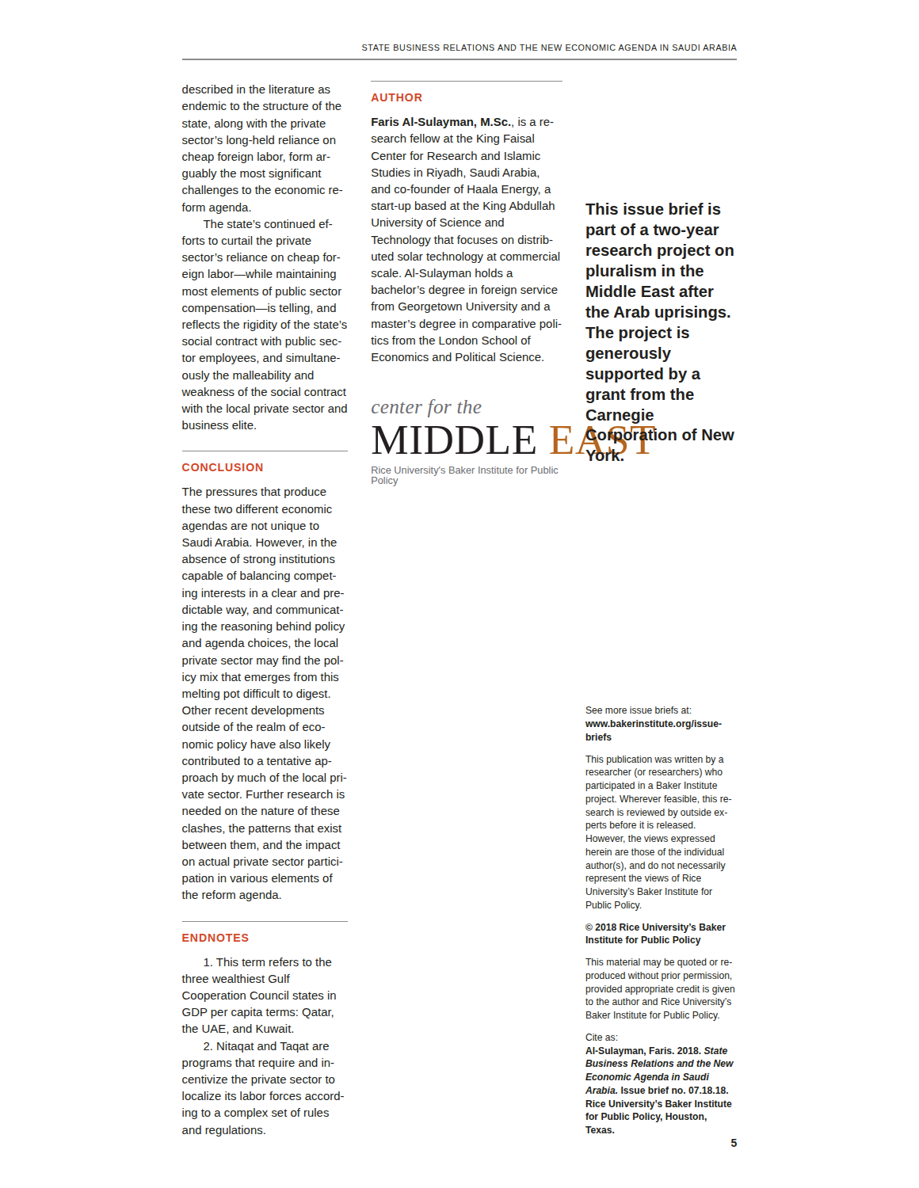State Business Relations and the New Economic Agenda in Saudi Arabia
described in the literature as endemic to the structure of the state, along with the private sector’s long-held reliance on cheap foreign labor, form arguably the most significant challenges to the economic reform agenda.
The state’s continued efforts to curtail the private sector’s reliance on cheap foreign labor—while maintaining most elements of public sector compensation—is telling, and reflects the rigidity of the state’s social contract with public sector employees, and simultaneously the malleability and weakness of the social contract with the local private sector and business elite.
Conclusion
The pressures that produce these two different economic agendas are not unique to Saudi Arabia. However, in the absence of strong institutions capable of balancing competing interests in a clear and predictable way, and communicating the reasoning behind policy and agenda choices, the local private sector may find the policy mix that emerges from this melting pot difficult to digest. Other recent developments outside of the realm of economic policy have also likely contributed to a tentative approach by much of the local private sector. Further research is needed on the nature of these clashes, the patterns that exist between them, and the impact on actual private sector participation in various elements of the reform agenda.
Endnotes
1. This term refers to the three wealthiest Gulf Cooperation Council states in GDP per capita terms: Qatar, the UAE, and Kuwait.
2. Nitaqat and Taqat are programs that require and incentivize the private sector to localize its labor forces according to a complex set of rules and regulations.
Author
Faris Al-Sulayman, M.Sc., is a research fellow at the King Faisal Center for Research and Islamic Studies in Riyadh, Saudi Arabia, and co-founder of Haala Energy, a start-up based at the King Abdullah University of Science and Technology that focuses on distributed solar technology at commercial scale. Al-Sulayman holds a bachelor’s degree in foreign service from Georgetown University and a master’s degree in comparative politics from the London School of Economics and Political Science.
center for the
MIDDLE EAST
Rice University's Baker Institute for Public Policy
This issue brief is part of a two-year research project on pluralism in the Middle East after the Arab uprisings. The project is generously supported by a grant from the Carnegie Corporation of New York.
See more issue briefs at:
www.bakerinstitute.org/issue-briefs
This publication was written by a researcher (or researchers) who participated in a Baker Institute project. Wherever feasible, this research is reviewed by outside experts before it is released. However, the views expressed herein are those of the individual author(s), and do not necessarily represent the views of Rice University’s Baker Institute for Public Policy.
© 2018 Rice University’s Baker Institute for Public Policy
This material may be quoted or reproduced without prior permission, provided appropriate credit is given to the author and Rice University’s Baker Institute for Public Policy.
Cite as:
Al-Sulayman, Faris. 2018. State Business Relations and the New Economic Agenda in Saudi Arabia. Issue brief no. 07.18.18.
Rice University’s Baker Institute for Public Policy, Houston, Texas.
5